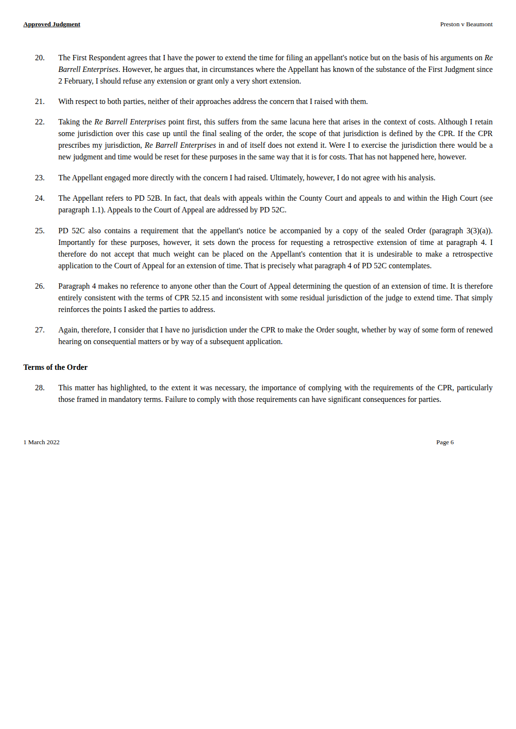Approved Judgment Preston v Beaumont
20. The First Respondent agrees that I have the power to extend the time for filing an appellant's notice but on the basis of his arguments on Re Barrell Enterprises. However, he argues that, in circumstances where the Appellant has known of the substance of the First Judgment since 2 February, I should refuse any extension or grant only a very short extension.
21. With respect to both parties, neither of their approaches address the concern that I raised with them.
22. Taking the Re Barrell Enterprises point first, this suffers from the same lacuna here that arises in the context of costs. Although I retain some jurisdiction over this case up until the final sealing of the order, the scope of that jurisdiction is defined by the CPR. If the CPR prescribes my jurisdiction, Re Barrell Enterprises in and of itself does not extend it. Were I to exercise the jurisdiction there would be a new judgment and time would be reset for these purposes in the same way that it is for costs. That has not happened here, however.
23. The Appellant engaged more directly with the concern I had raised. Ultimately, however, I do not agree with his analysis.
24. The Appellant refers to PD 52B. In fact, that deals with appeals within the County Court and appeals to and within the High Court (see paragraph 1.1). Appeals to the Court of Appeal are addressed by PD 52C.
25. PD 52C also contains a requirement that the appellant's notice be accompanied by a copy of the sealed Order (paragraph 3(3)(a)). Importantly for these purposes, however, it sets down the process for requesting a retrospective extension of time at paragraph 4. I therefore do not accept that much weight can be placed on the Appellant's contention that it is undesirable to make a retrospective application to the Court of Appeal for an extension of time. That is precisely what paragraph 4 of PD 52C contemplates.
26. Paragraph 4 makes no reference to anyone other than the Court of Appeal determining the question of an extension of time. It is therefore entirely consistent with the terms of CPR 52.15 and inconsistent with some residual jurisdiction of the judge to extend time. That simply reinforces the points I asked the parties to address.
27. Again, therefore, I consider that I have no jurisdiction under the CPR to make the Order sought, whether by way of some form of renewed hearing on consequential matters or by way of a subsequent application.
Terms of the Order
28. This matter has highlighted, to the extent it was necessary, the importance of complying with the requirements of the CPR, particularly those framed in mandatory terms. Failure to comply with those requirements can have significant consequences for parties.
1 March 2022 Page 6